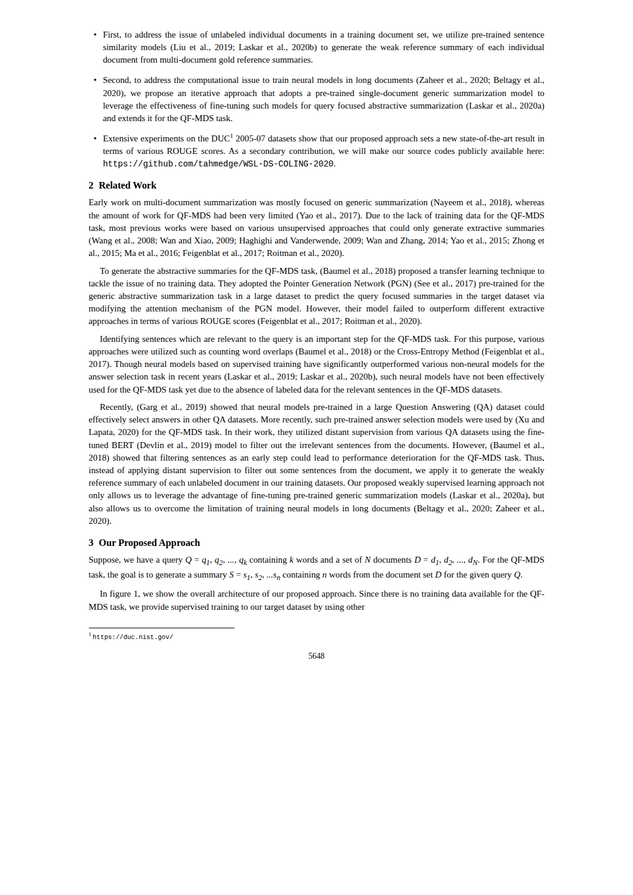First, to address the issue of unlabeled individual documents in a training document set, we utilize pre-trained sentence similarity models (Liu et al., 2019; Laskar et al., 2020b) to generate the weak reference summary of each individual document from multi-document gold reference summaries.
Second, to address the computational issue to train neural models in long documents (Zaheer et al., 2020; Beltagy et al., 2020), we propose an iterative approach that adopts a pre-trained single-document generic summarization model to leverage the effectiveness of fine-tuning such models for query focused abstractive summarization (Laskar et al., 2020a) and extends it for the QF-MDS task.
Extensive experiments on the DUC1 2005-07 datasets show that our proposed approach sets a new state-of-the-art result in terms of various ROUGE scores. As a secondary contribution, we will make our source codes publicly available here: https://github.com/tahmedge/WSL-DS-COLING-2020.
2 Related Work
Early work on multi-document summarization was mostly focused on generic summarization (Nayeem et al., 2018), whereas the amount of work for QF-MDS had been very limited (Yao et al., 2017). Due to the lack of training data for the QF-MDS task, most previous works were based on various unsupervised approaches that could only generate extractive summaries (Wang et al., 2008; Wan and Xiao, 2009; Haghighi and Vanderwende, 2009; Wan and Zhang, 2014; Yao et al., 2015; Zhong et al., 2015; Ma et al., 2016; Feigenblat et al., 2017; Roitman et al., 2020).
To generate the abstractive summaries for the QF-MDS task, (Baumel et al., 2018) proposed a transfer learning technique to tackle the issue of no training data. They adopted the Pointer Generation Network (PGN) (See et al., 2017) pre-trained for the generic abstractive summarization task in a large dataset to predict the query focused summaries in the target dataset via modifying the attention mechanism of the PGN model. However, their model failed to outperform different extractive approaches in terms of various ROUGE scores (Feigenblat et al., 2017; Roitman et al., 2020).
Identifying sentences which are relevant to the query is an important step for the QF-MDS task. For this purpose, various approaches were utilized such as counting word overlaps (Baumel et al., 2018) or the Cross-Entropy Method (Feigenblat et al., 2017). Though neural models based on supervised training have significantly outperformed various non-neural models for the answer selection task in recent years (Laskar et al., 2019; Laskar et al., 2020b), such neural models have not been effectively used for the QF-MDS task yet due to the absence of labeled data for the relevant sentences in the QF-MDS datasets.
Recently, (Garg et al., 2019) showed that neural models pre-trained in a large Question Answering (QA) dataset could effectively select answers in other QA datasets. More recently, such pre-trained answer selection models were used by (Xu and Lapata, 2020) for the QF-MDS task. In their work, they utilized distant supervision from various QA datasets using the fine-tuned BERT (Devlin et al., 2019) model to filter out the irrelevant sentences from the documents. However, (Baumel et al., 2018) showed that filtering sentences as an early step could lead to performance deterioration for the QF-MDS task. Thus, instead of applying distant supervision to filter out some sentences from the document, we apply it to generate the weakly reference summary of each unlabeled document in our training datasets. Our proposed weakly supervised learning approach not only allows us to leverage the advantage of fine-tuning pre-trained generic summarization models (Laskar et al., 2020a), but also allows us to overcome the limitation of training neural models in long documents (Beltagy et al., 2020; Zaheer et al., 2020).
3 Our Proposed Approach
Suppose, we have a query Q = q1, q2, ..., qk containing k words and a set of N documents D = d1, d2, ..., dN. For the QF-MDS task, the goal is to generate a summary S = s1, s2, ...sn containing n words from the document set D for the given query Q.
In figure 1, we show the overall architecture of our proposed approach. Since there is no training data available for the QF-MDS task, we provide supervised training to our target dataset by using other
1 https://duc.nist.gov/
5648